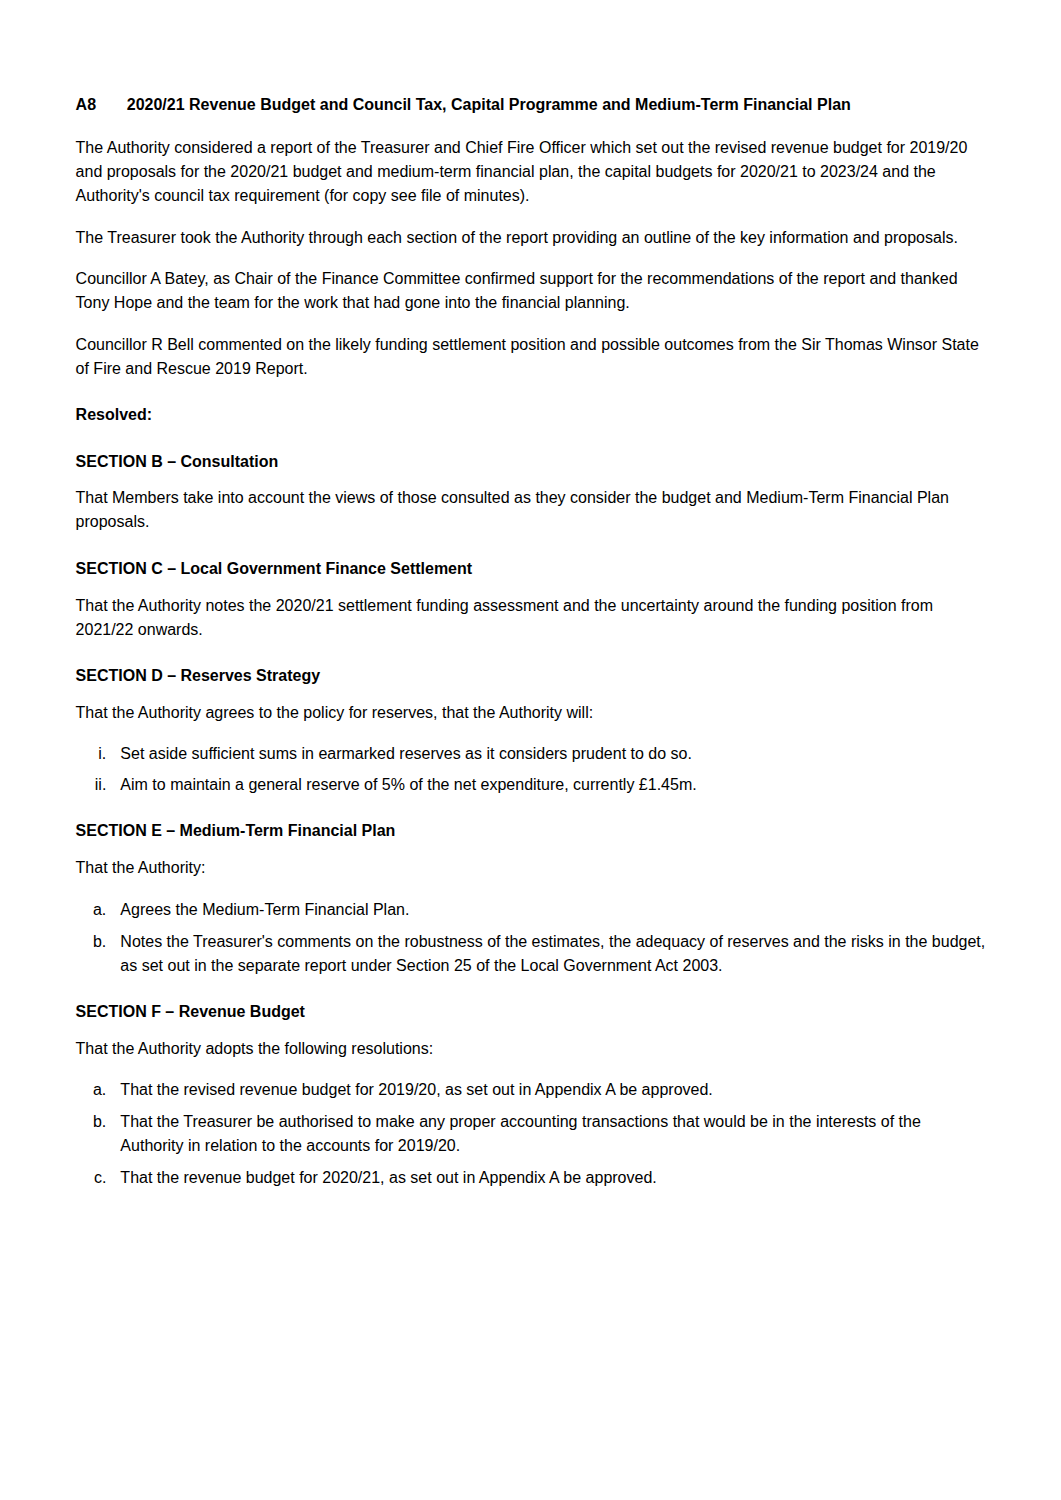A82020/21 Revenue Budget and Council Tax, Capital Programme and Medium-Term Financial Plan
The Authority considered a report of the Treasurer and Chief Fire Officer which set out the revised revenue budget for 2019/20 and proposals for the 2020/21 budget and medium-term financial plan, the capital budgets for 2020/21 to 2023/24 and the Authority's council tax requirement (for copy see file of minutes).
The Treasurer took the Authority through each section of the report providing an outline of the key information and proposals.
Councillor A Batey, as Chair of the Finance Committee confirmed support for the recommendations of the report and thanked Tony Hope and the team for the work that had gone into the financial planning.
Councillor R Bell commented on the likely funding settlement position and possible outcomes from the Sir Thomas Winsor State of Fire and Rescue 2019 Report.
Resolved:
SECTION B – Consultation
That Members take into account the views of those consulted as they consider the budget and Medium-Term Financial Plan proposals.
SECTION C – Local Government Finance Settlement
That the Authority notes the 2020/21 settlement funding assessment and the uncertainty around the funding position from 2021/22 onwards.
SECTION D – Reserves Strategy
That the Authority agrees to the policy for reserves, that the Authority will:
Set aside sufficient sums in earmarked reserves as it considers prudent to do so.
Aim to maintain a general reserve of 5% of the net expenditure, currently £1.45m.
SECTION E – Medium-Term Financial Plan
That the Authority:
Agrees the Medium-Term Financial Plan.
Notes the Treasurer's comments on the robustness of the estimates, the adequacy of reserves and the risks in the budget, as set out in the separate report under Section 25 of the Local Government Act 2003.
SECTION F – Revenue Budget
That the Authority adopts the following resolutions:
That the revised revenue budget for 2019/20, as set out in Appendix A be approved.
That the Treasurer be authorised to make any proper accounting transactions that would be in the interests of the Authority in relation to the accounts for 2019/20.
That the revenue budget for 2020/21, as set out in Appendix A be approved.